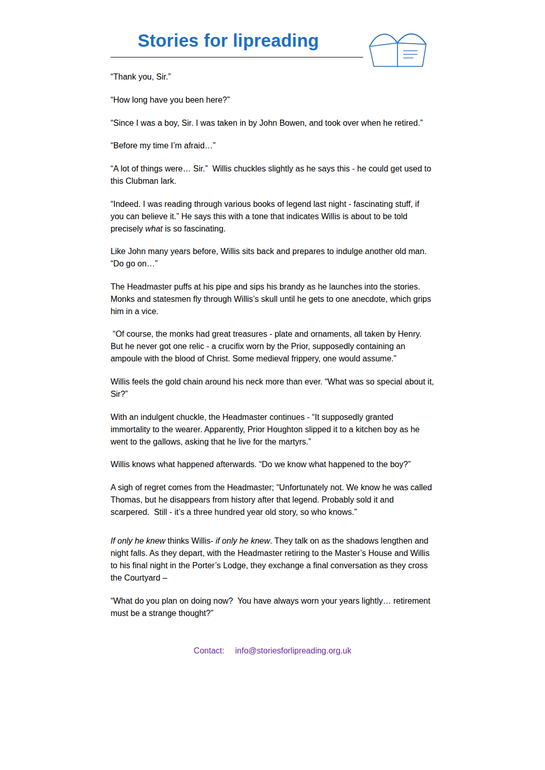Stories for lipreading
“Thank you, Sir.”
“How long have you been here?”
“Since I was a boy, Sir. I was taken in by John Bowen, and took over when he retired.”
“Before my time I’m afraid…”
“A lot of things were… Sir.” Willis chuckles slightly as he says this - he could get used to this Clubman lark.
“Indeed. I was reading through various books of legend last night - fascinating stuff, if you can believe it.” He says this with a tone that indicates Willis is about to be told precisely what is so fascinating.
Like John many years before, Willis sits back and prepares to indulge another old man. “Do go on…”
The Headmaster puffs at his pipe and sips his brandy as he launches into the stories. Monks and statesmen fly through Willis’s skull until he gets to one anecdote, which grips him in a vice.
“Of course, the monks had great treasures - plate and ornaments, all taken by Henry. But he never got one relic - a crucifix worn by the Prior, supposedly containing an ampoule with the blood of Christ. Some medieval frippery, one would assume.”
Willis feels the gold chain around his neck more than ever. “What was so special about it, Sir?”
With an indulgent chuckle, the Headmaster continues - “It supposedly granted
immortality to the wearer. Apparently, Prior Houghton slipped it to a kitchen boy as he went to the gallows, asking that he live for the martyrs.”
Willis knows what happened afterwards. “Do we know what happened to the boy?”
A sigh of regret comes from the Headmaster; “Unfortunately not. We know he was called Thomas, but he disappears from history after that legend. Probably sold it and scarpered. Still - it’s a three hundred year old story, so who knows.”
If only he knew thinks Willis- if only he knew. They talk on as the shadows lengthen and night falls. As they depart, with the Headmaster retiring to the Master’s House and Willis to his final night in the Porter’s Lodge, they exchange a final conversation as they cross the Courtyard –
“What do you plan on doing now? You have always worn your years lightly… retirement must be a strange thought?”
Contact: info@storiesforlipreading.org.uk